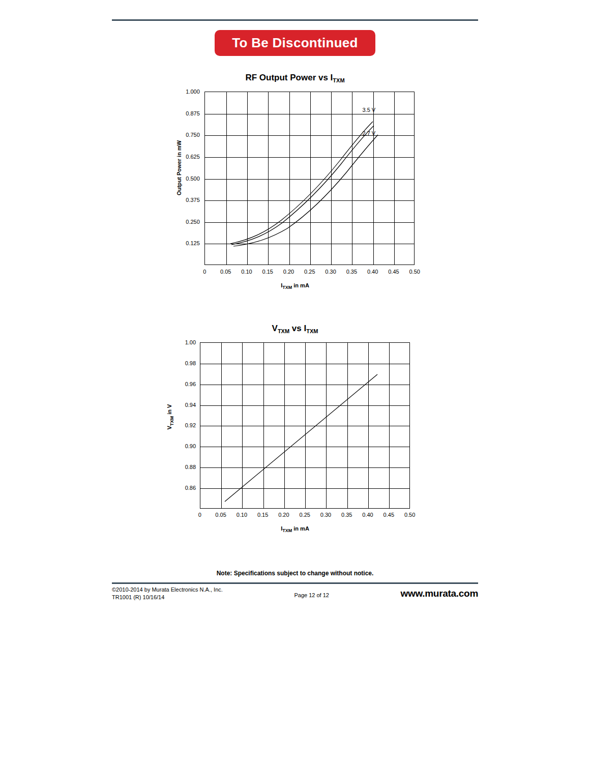To Be Discontinued
RF Output Power vs ITXM
3.5 V
2.7 V
Output Power in mW
1.000
0.875
0.750
0.625
0.500
0.375
0.250
0.125
0
0.05
0.10
0.15
0.20
0.25
0.30
0.35
0.40
0.45
0.50
ITXM in mA
VTXM vs ITXM
VTXM in V
1.00
0.98
0.96
0.94
0.92
0.90
0.88
0.86
0
0.05
0.10
0.15
0.20
0.25
0.30
0.35
0.40
0.45
0.50
ITXM in mA
Note: Specifications subject to change without notice.
©2010-2014 by Murata Electronics N.A., Inc.
TR1001 (R) 10/16/14
Page 12 of 12
www.murata.com